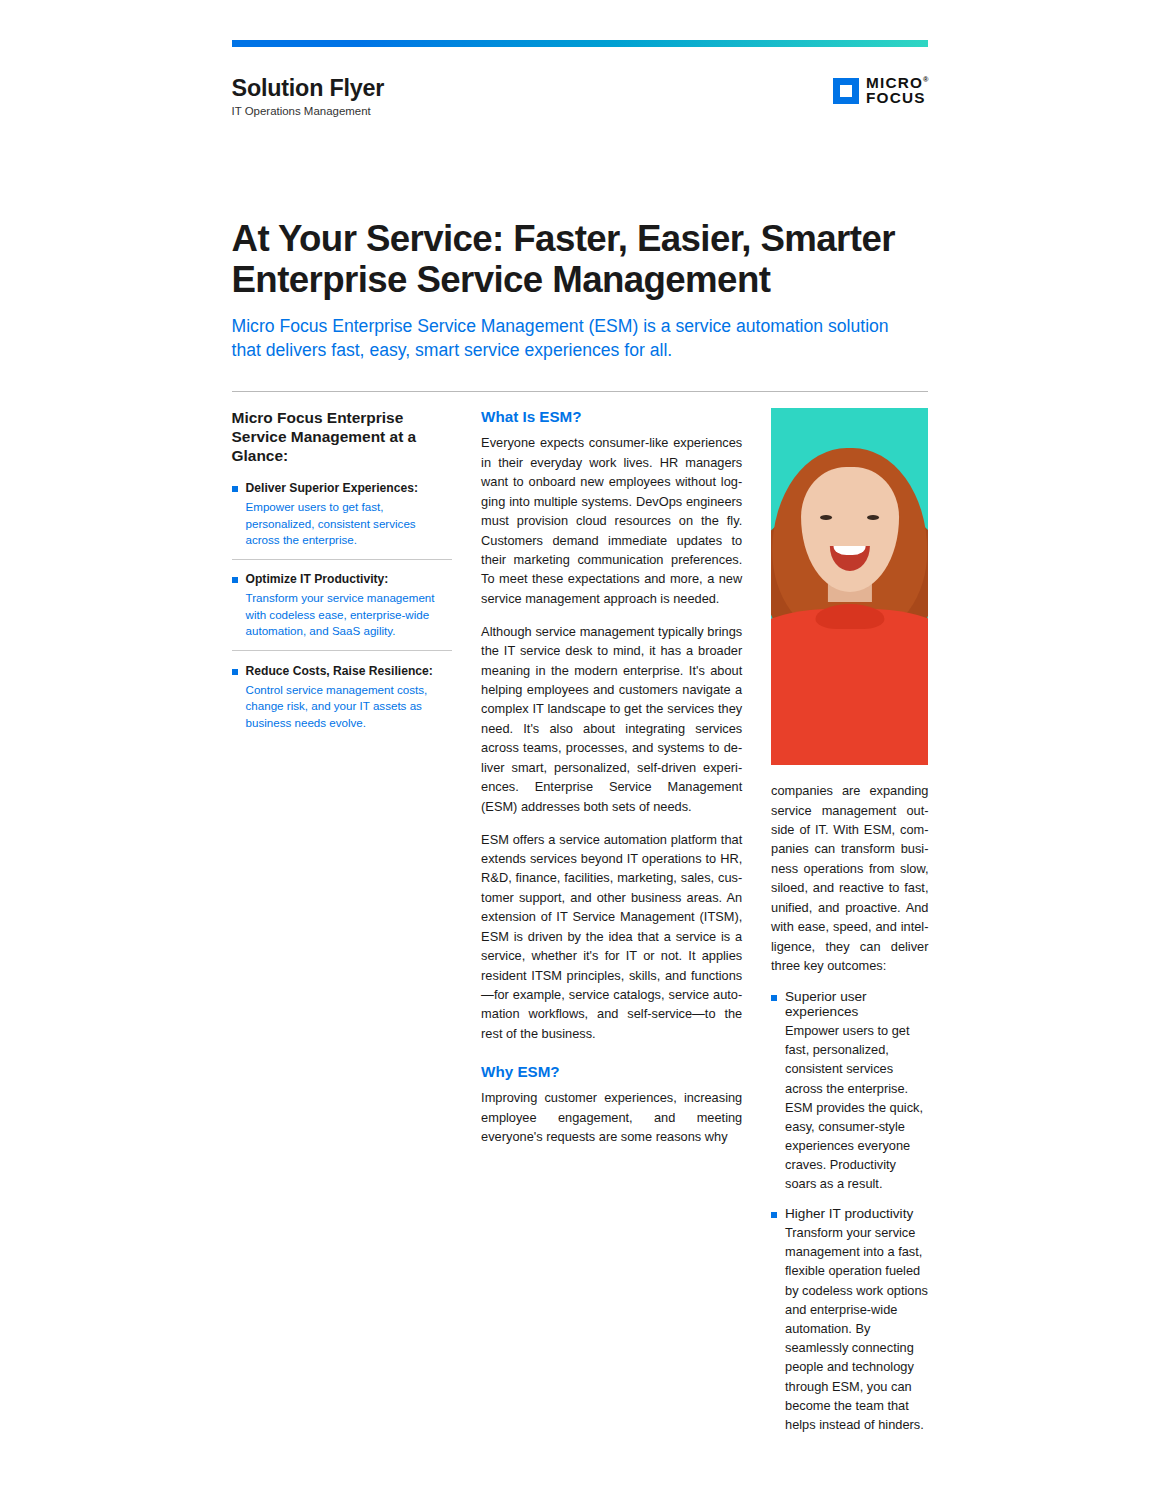Solution Flyer
IT Operations Management
MICRO®
FOCUS
At Your Service: Faster, Easier, Smarter
Enterprise Service Management
Micro Focus Enterprise Service Management (ESM) is a service automation solution that delivers fast, easy, smart service experiences for all.
Micro Focus Enterprise Service Management at a Glance:
Deliver Superior Experiences: Empower users to get fast, personalized, consistent services across the enterprise.
Optimize IT Productivity: Transform your service management with codeless ease, enterprise-wide automation, and SaaS agility.
Reduce Costs, Raise Resilience: Control service management costs, change risk, and your IT assets as business needs evolve.
What Is ESM?
Everyone expects consumer-like experiences in their everyday work lives. HR managers want to onboard new employees without logging into multiple systems. DevOps engineers must provision cloud resources on the fly. Customers demand immediate updates to their marketing communication preferences. To meet these expectations and more, a new service management approach is needed.
Although service management typically brings the IT service desk to mind, it has a broader meaning in the modern enterprise. It's about helping employees and customers navigate a complex IT landscape to get the services they need. It's also about integrating services across teams, processes, and systems to deliver smart, personalized, self-driven experiences. Enterprise Service Management (ESM) addresses both sets of needs.
ESM offers a service automation platform that extends services beyond IT operations to HR, R&D, finance, facilities, marketing, sales, customer support, and other business areas. An extension of IT Service Management (ITSM), ESM is driven by the idea that a service is a service, whether it's for IT or not. It applies resident ITSM principles, skills, and functions—for example, service catalogs, service automation workflows, and self-service—to the rest of the business.
Why ESM?
Improving customer experiences, increasing employee engagement, and meeting everyone's requests are some reasons why
companies are expanding service management outside of IT. With ESM, companies can transform business operations from slow, siloed, and reactive to fast, unified, and proactive. And with ease, speed, and intelligence, they can deliver three key outcomes:
Superior user experiences Empower users to get fast, personalized, consistent services across the enterprise. ESM provides the quick, easy, consumer-style experiences everyone craves. Productivity soars as a result.
Higher IT productivity Transform your service management into a fast, flexible operation fueled by codeless work options and enterprise-wide automation. By seamlessly connecting people and technology through ESM, you can become the team that helps instead of hinders.